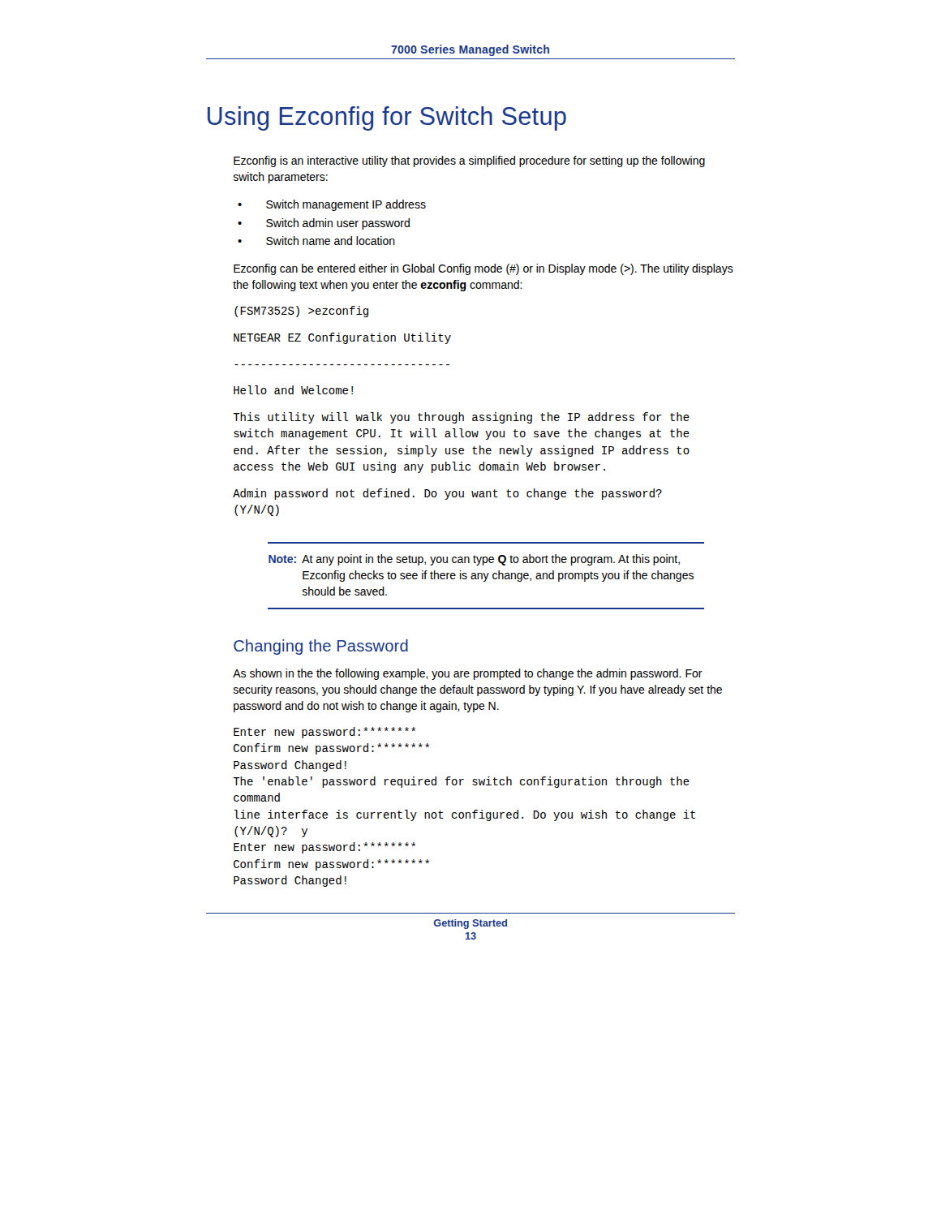7000 Series Managed Switch
Using Ezconfig for Switch Setup
Ezconfig is an interactive utility that provides a simplified procedure for setting up the following switch parameters:
Switch management IP address
Switch admin user password
Switch name and location
Ezconfig can be entered either in Global Config mode (#) or in Display mode (>). The utility displays the following text when you enter the ezconfig command:
(FSM7352S) >ezconfig
NETGEAR EZ Configuration Utility
--------------------------------
Hello and Welcome!
This utility will walk you through assigning the IP address for the switch management CPU. It will allow you to save the changes at the end. After the session, simply use the newly assigned IP address to access the Web GUI using any public domain Web browser.
Admin password not defined. Do you want to change the password? (Y/N/Q)
Note: At any point in the setup, you can type Q to abort the program. At this point, Ezconfig checks to see if there is any change, and prompts you if the changes should be saved.
Changing the Password
As shown in the the following example, you are prompted to change the admin password. For security reasons, you should change the default password by typing Y. If you have already set the password and do not wish to change it again, type N.
Enter new password:********
Confirm new password:********
Password Changed!
The 'enable' password required for switch configuration through the command line interface is currently not configured. Do you wish to change it (Y/N/Q)? y
Enter new password:********
Confirm new password:********
Password Changed!
Getting Started
13